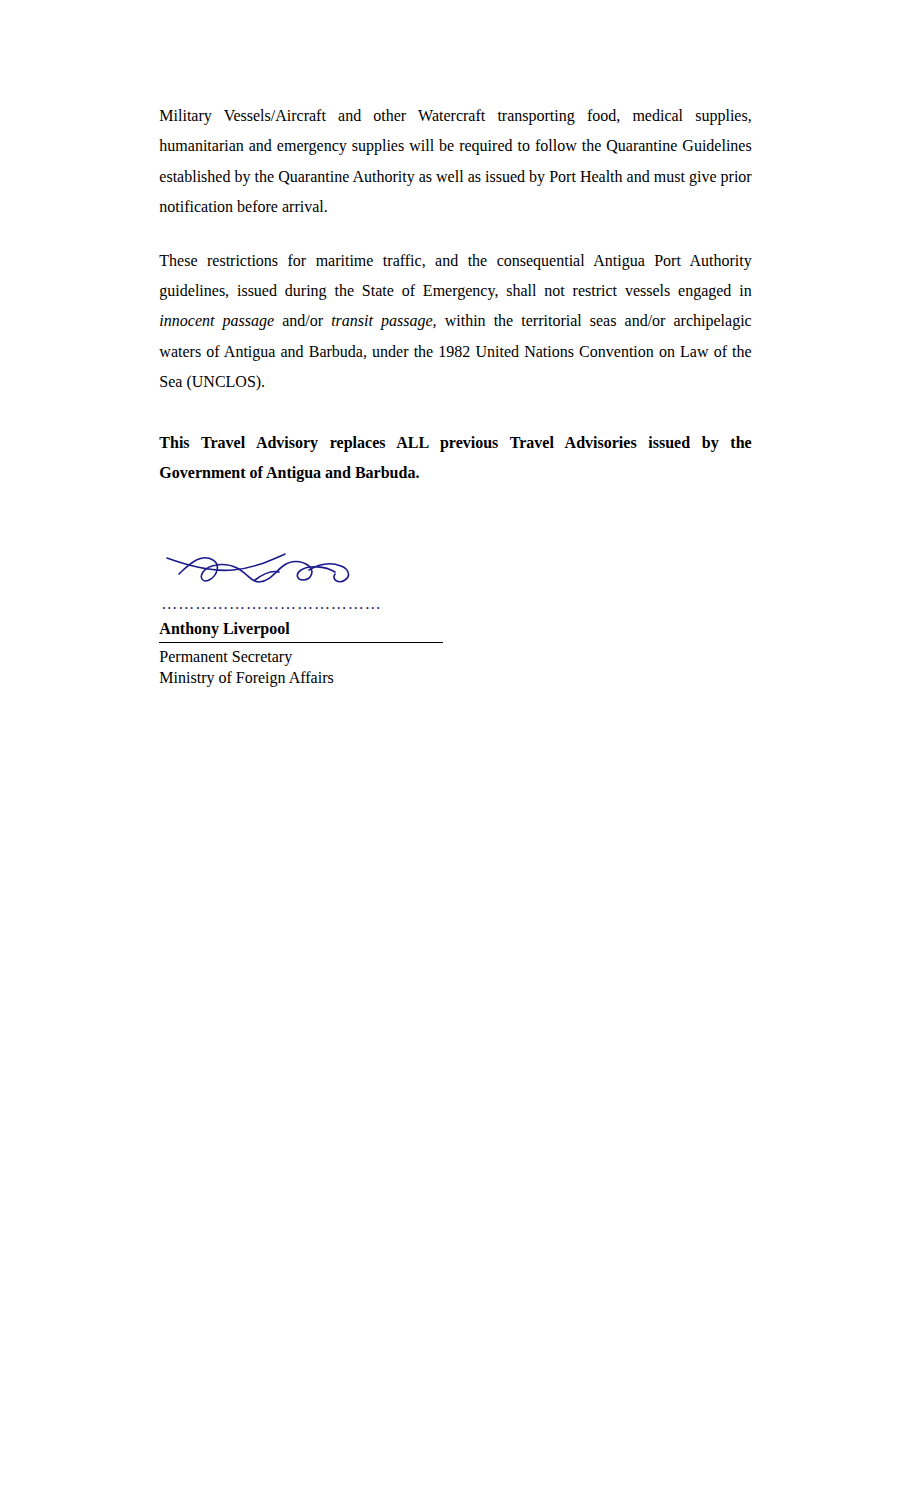Military Vessels/Aircraft and other Watercraft transporting food, medical supplies, humanitarian and emergency supplies will be required to follow the Quarantine Guidelines established by the Quarantine Authority as well as issued by Port Health and must give prior notification before arrival.
These restrictions for maritime traffic, and the consequential Antigua Port Authority guidelines, issued during the State of Emergency, shall not restrict vessels engaged in innocent passage and/or transit passage, within the territorial seas and/or archipelagic waters of Antigua and Barbuda, under the 1982 United Nations Convention on Law of the Sea (UNCLOS).
This Travel Advisory replaces ALL previous Travel Advisories issued by the Government of Antigua and Barbuda.
…………………………………
Anthony Liverpool
Permanent Secretary
Ministry of Foreign Affairs